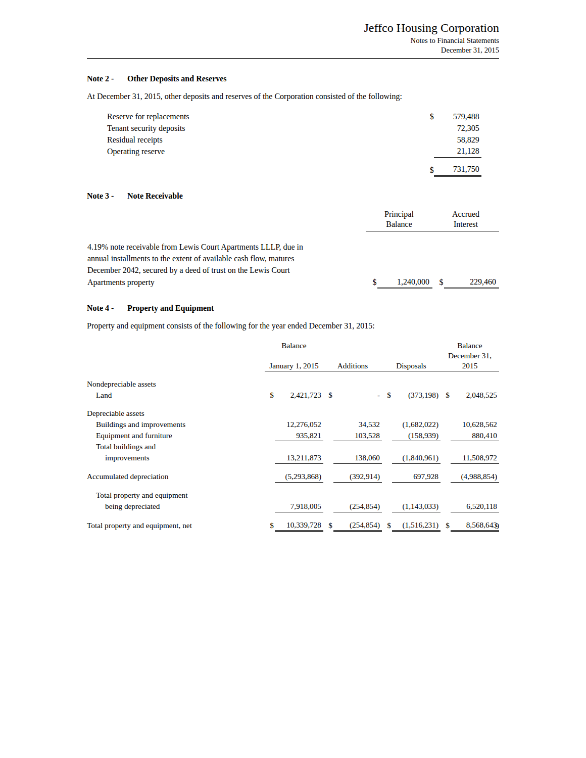Jeffco Housing Corporation
Notes to Financial Statements
December 31, 2015
Note 2 -Other Deposits and Reserves
At December 31, 2015, other deposits and reserves of the Corporation consisted of the following:
| Reserve for replacements | $ | 579,488 |
| Tenant security deposits | | 72,305 |
| Residual receipts | | 58,829 |
| Operating reserve | | 21,128 |
| | $ | 731,750 |
Note 3 -Note Receivable
| | Principal Balance | Accrued Interest |
| 4.19% note receivable from Lewis Court Apartments LLLP, due in | | |
| annual installments to the extent of available cash flow, matures | | |
| December 2042, secured by a deed of trust on the Lewis Court | | |
| Apartments property | $ | 1,240,000 | $ | 229,460 |
Note 4 -Property and Equipment
Property and equipment consists of the following for the year ended December 31, 2015:
| | Balance | | | Balance |
| | January 1, 2015 | Additions | Disposals | December 31, 2015 |
| Nondepreciable assets | | | | |
| Land | $ | 2,421,723 | $ | - | $ | (373,198) | $ | 2,048,525 |
| Depreciable assets | | | | |
| Buildings and improvements | | 12,276,052 | | 34,532 | | (1,682,022) | | 10,628,562 |
| Equipment and furniture | | 935,821 | | 103,528 | | (158,939) | | 880,410 |
| Total buildings and | | | | |
| improvements | | 13,211,873 | | 138,060 | | (1,840,961) | | 11,508,972 |
| Accumulated depreciation | | (5,293,868) | | (392,914) | | 697,928 | | (4,988,854) |
| Total property and equipment | | | | |
| being depreciated | | 7,918,005 | | (254,854) | | (1,143,033) | | 6,520,118 |
| Total property and equipment, net | $ | 10,339,728 | $ | (254,854) | $ | (1,516,231) | $ | 8,568,643 |
9